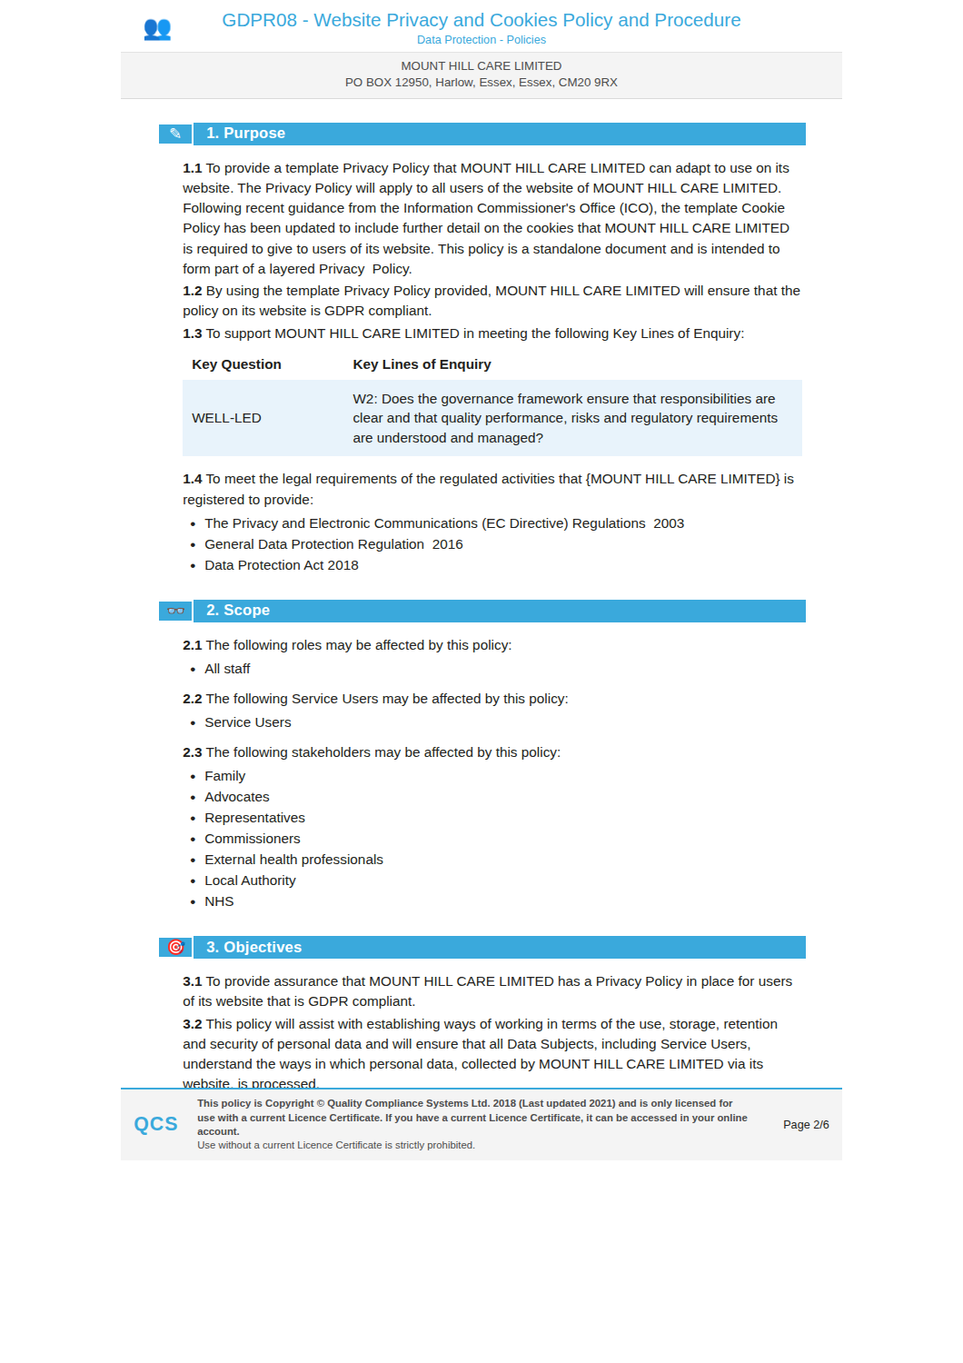👥
GDPR08 - Website Privacy and Cookies Policy and Procedure
Data Protection - Policies
MOUNT HILL CARE LIMITED
PO BOX 12950, Harlow, Essex, Essex, CM20 9RX
✎
1. Purpose
1.1 To provide a template Privacy Policy that MOUNT HILL CARE LIMITED can adapt to use on its website. The Privacy Policy will apply to all users of the website of MOUNT HILL CARE LIMITED. Following recent guidance from the Information Commissioner's Office (ICO), the template Cookie Policy has been updated to include further detail on the cookies that MOUNT HILL CARE LIMITED is required to give to users of its website. This policy is a standalone document and is intended to form part of a layered Privacy Policy.
1.2 By using the template Privacy Policy provided, MOUNT HILL CARE LIMITED will ensure that the policy on its website is GDPR compliant.
1.3 To support MOUNT HILL CARE LIMITED in meeting the following Key Lines of Enquiry:
| Key Question | Key Lines of Enquiry |
| --- | --- |
| WELL-LED | W2: Does the governance framework ensure that responsibilities are clear and that quality performance, risks and regulatory requirements are understood and managed? |
1.4 To meet the legal requirements of the regulated activities that {MOUNT HILL CARE LIMITED} is registered to provide:
The Privacy and Electronic Communications (EC Directive) Regulations 2003
General Data Protection Regulation 2016
Data Protection Act 2018
👓
2. Scope
2.1 The following roles may be affected by this policy:
All staff
2.2 The following Service Users may be affected by this policy:
Service Users
2.3 The following stakeholders may be affected by this policy:
Family
Advocates
Representatives
Commissioners
External health professionals
Local Authority
NHS
🎯
3. Objectives
3.1 To provide assurance that MOUNT HILL CARE LIMITED has a Privacy Policy in place for users of its website that is GDPR compliant.
3.2 This policy will assist with establishing ways of working in terms of the use, storage, retention and security of personal data and will ensure that all Data Subjects, including Service Users, understand the ways in which personal data, collected by MOUNT HILL CARE LIMITED via its website, is processed.
QCS
This policy is Copyright © Quality Compliance Systems Ltd. 2018 (Last updated 2021) and is only licensed for use with a current Licence Certificate. If you have a current Licence Certificate, it can be accessed in your online account.
Use without a current Licence Certificate is strictly prohibited.
Page 2/6